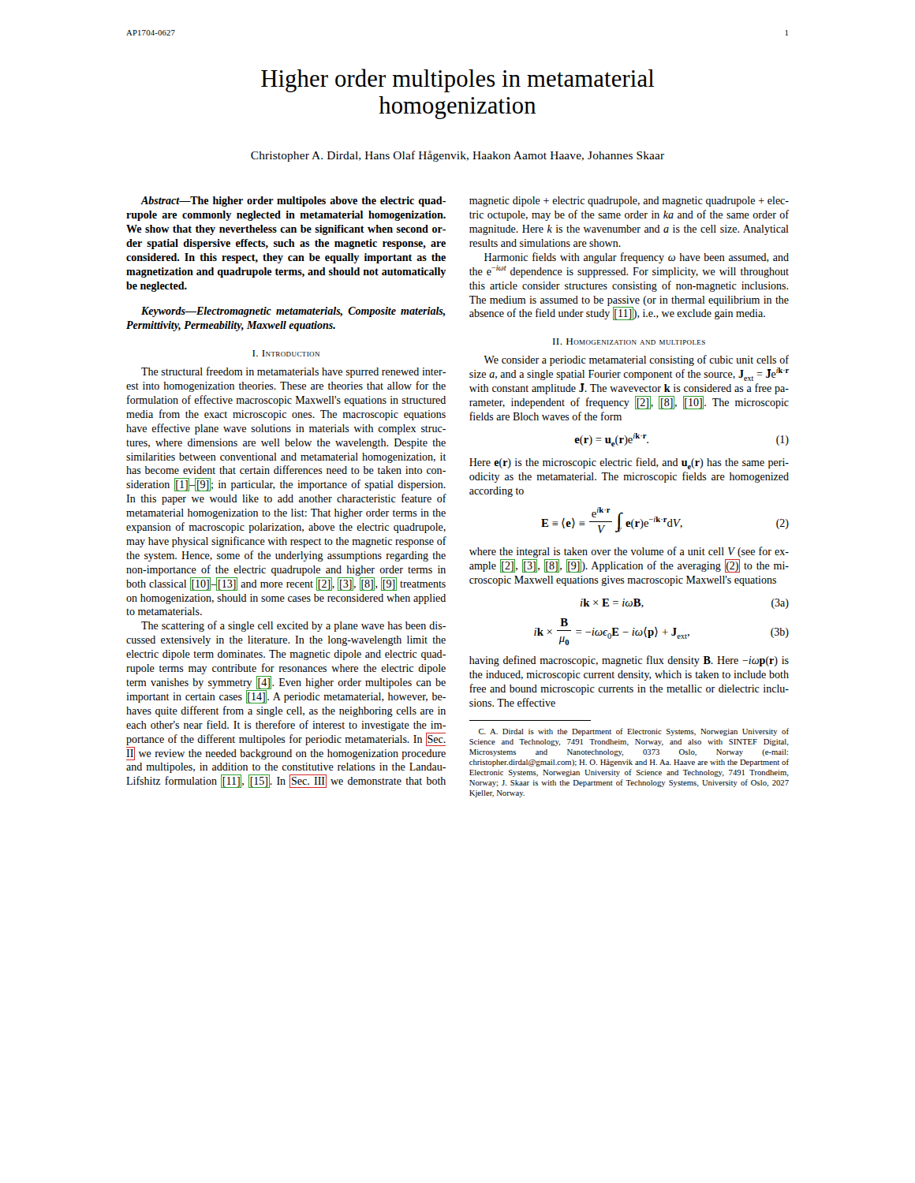AP1704-0627 1
Higher order multipoles in metamaterial
homogenization
Christopher A. Dirdal, Hans Olaf Hågenvik, Haakon Aamot Haave, Johannes Skaar
Abstract—The higher order multipoles above the electric quadrupole are commonly neglected in metamaterial homogenization. We show that they nevertheless can be significant when second order spatial dispersive effects, such as the magnetic response, are considered. In this respect, they can be equally important as the magnetization and quadrupole terms, and should not automatically be neglected.
Keywords—Electromagnetic metamaterials, Composite materials, Permittivity, Permeability, Maxwell equations.
I. Introduction
The structural freedom in metamaterials have spurred renewed interest into homogenization theories. These are theories that allow for the formulation of effective macroscopic Maxwell's equations in structured media from the exact microscopic ones. The macroscopic equations have effective plane wave solutions in materials with complex structures, where dimensions are well below the wavelength. Despite the similarities between conventional and metamaterial homogenization, it has become evident that certain differences need to be taken into consideration [1]–[9]; in particular, the importance of spatial dispersion. In this paper we would like to add another characteristic feature of metamaterial homogenization to the list: That higher order terms in the expansion of macroscopic polarization, above the electric quadrupole, may have physical significance with respect to the magnetic response of the system. Hence, some of the underlying assumptions regarding the non-importance of the electric quadrupole and higher order terms in both classical [10]–[13] and more recent [2], [3], [8], [9] treatments on homogenization, should in some cases be reconsidered when applied to metamaterials.
The scattering of a single cell excited by a plane wave has been discussed extensively in the literature. In the long-wavelength limit the electric dipole term dominates. The magnetic dipole and electric quadrupole terms may contribute for resonances where the electric dipole term vanishes by symmetry [4]. Even higher order multipoles can be important in certain cases [14]. A periodic metamaterial, however, behaves quite different from a single cell, as the neighboring cells are in each other's near field. It is therefore of interest to investigate the importance of the different multipoles for periodic metamaterials. In Sec. II we review the needed background on the homogenization procedure and multipoles, in addition to the constitutive relations in the Landau-Lifshitz formulation [11], [15]. In Sec. III we demonstrate that both magnetic dipole + electric quadrupole, and magnetic quadrupole + electric octupole, may be of the same order in ka and of the same order of magnitude. Here k is the wavenumber and a is the cell size. Analytical results and simulations are shown.
Harmonic fields with angular frequency ω have been assumed, and the e−iωt dependence is suppressed. For simplicity, we will throughout this article consider structures consisting of non-magnetic inclusions. The medium is assumed to be passive (or in thermal equilibrium in the absence of the field under study [11]), i.e., we exclude gain media.
II. Homogenization and multipoles
We consider a periodic metamaterial consisting of cubic unit cells of size a, and a single spatial Fourier component of the source, Jext = J̄eik·r with constant amplitude J̄. The wavevector k is considered as a free parameter, independent of frequency [2], [8], [10]. The microscopic fields are Bloch waves of the form
e(r) = ue(r)eik·r. (1)
Here e(r) is the microscopic electric field, and ue(r) has the same periodicity as the metamaterial. The microscopic fields are homogenized according to
E ≡ ⟨e⟩ ≡ eik·r V ∫V e(r)e−ik·rdV, (2)
where the integral is taken over the volume of a unit cell V (see for example [2], [3], [8], [9]). Application of the averaging (2) to the microscopic Maxwell equations gives macroscopic Maxwell's equations
ik × E = iω B, (3a)
ik × Bμ0 = −iωϵ0E − iω⟨p⟩ + Jext, (3b)
having defined macroscopic, magnetic flux density B. Here −iω p(r) is the induced, microscopic current density, which is taken to include both free and bound microscopic currents in the metallic or dielectric inclusions. The effective
C. A. Dirdal is with the Department of Electronic Systems, Norwegian University of Science and Technology, 7491 Trondheim, Norway, and also with SINTEF Digital, Microsystems and Nanotechnology, 0373 Oslo, Norway (e-mail: christopher.dirdal@gmail.com); H. O. Hågenvik and H. Aa. Haave are with the Department of Electronic Systems, Norwegian University of Science and Technology, 7491 Trondheim, Norway; J. Skaar is with the Department of Technology Systems, University of Oslo, 2027 Kjeller, Norway.